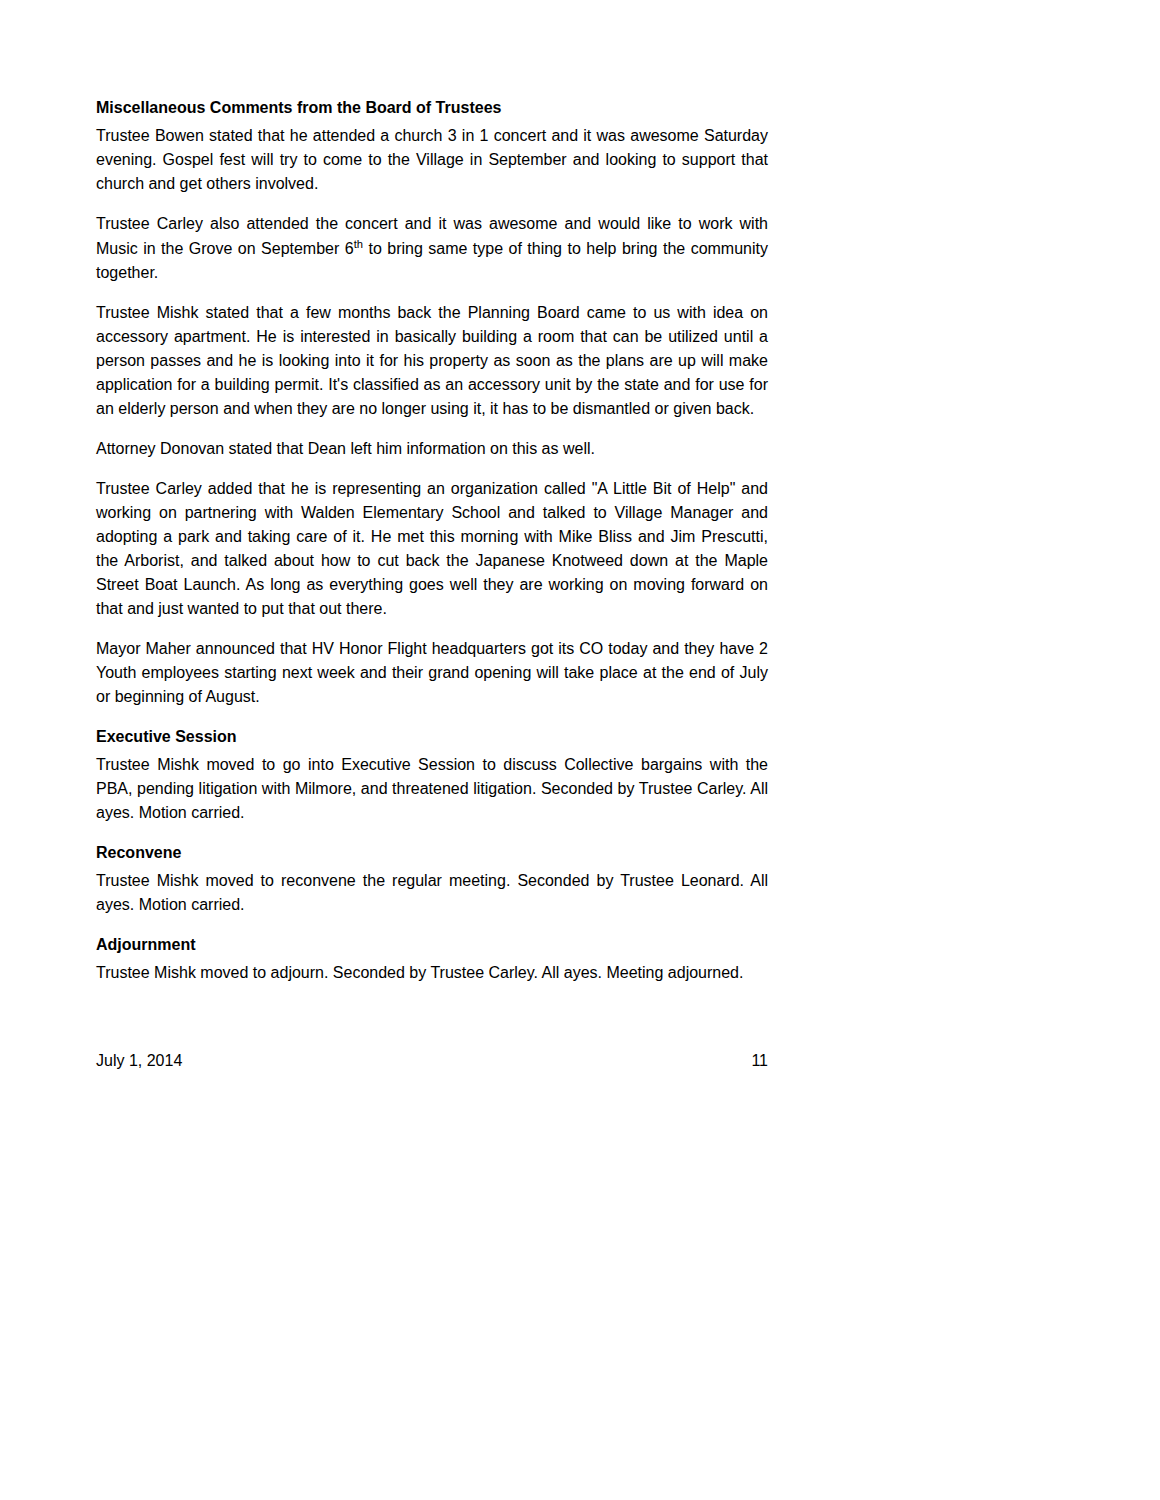Miscellaneous Comments from the Board of Trustees
Trustee Bowen stated that he attended a church 3 in 1 concert and it was awesome Saturday evening. Gospel fest will try to come to the Village in September and looking to support that church and get others involved.
Trustee Carley also attended the concert and it was awesome and would like to work with Music in the Grove on September 6th to bring same type of thing to help bring the community together.
Trustee Mishk stated that a few months back the Planning Board came to us with idea on accessory apartment. He is interested in basically building a room that can be utilized until a person passes and he is looking into it for his property as soon as the plans are up will make application for a building permit. It's classified as an accessory unit by the state and for use for an elderly person and when they are no longer using it, it has to be dismantled or given back.
Attorney Donovan stated that Dean left him information on this as well.
Trustee Carley added that he is representing an organization called "A Little Bit of Help" and working on partnering with Walden Elementary School and talked to Village Manager and adopting a park and taking care of it. He met this morning with Mike Bliss and Jim Prescutti, the Arborist, and talked about how to cut back the Japanese Knotweed down at the Maple Street Boat Launch. As long as everything goes well they are working on moving forward on that and just wanted to put that out there.
Mayor Maher announced that HV Honor Flight headquarters got its CO today and they have 2 Youth employees starting next week and their grand opening will take place at the end of July or beginning of August.
Executive Session
Trustee Mishk moved to go into Executive Session to discuss Collective bargains with the PBA, pending litigation with Milmore, and threatened litigation. Seconded by Trustee Carley. All ayes. Motion carried.
Reconvene
Trustee Mishk moved to reconvene the regular meeting. Seconded by Trustee Leonard. All ayes. Motion carried.
Adjournment
Trustee Mishk moved to adjourn. Seconded by Trustee Carley. All ayes. Meeting adjourned.
July 1, 2014 11